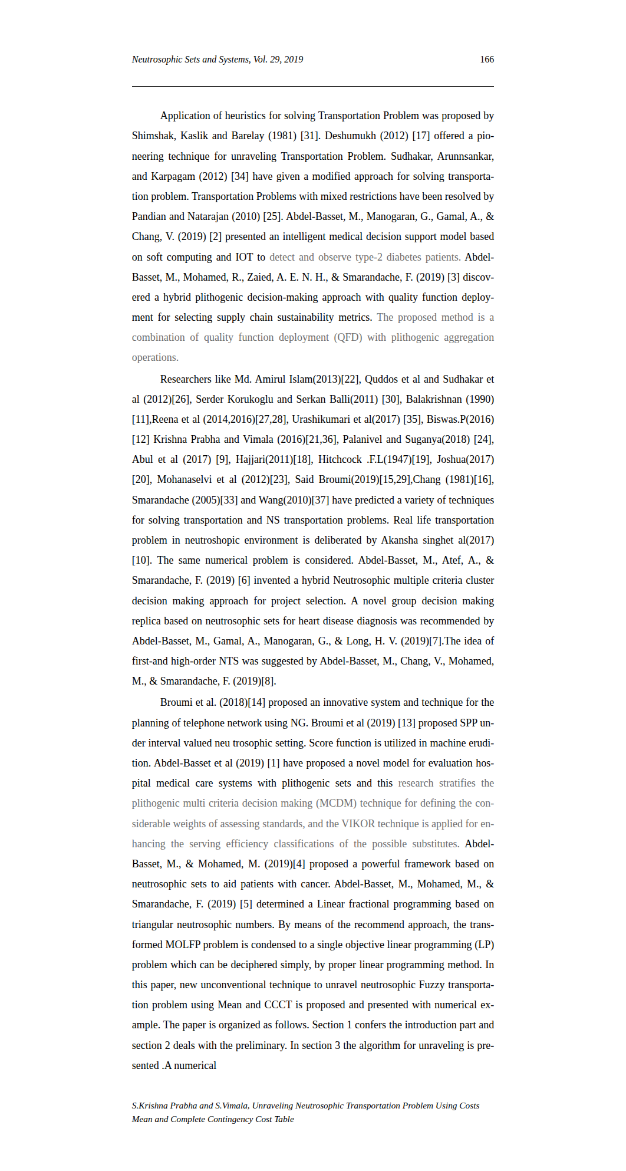Neutrosophic Sets and Systems, Vol. 29, 2019 166
Application of heuristics for solving Transportation Problem was proposed by Shimshak, Kaslik and Barelay (1981) [31]. Deshumukh (2012) [17] offered a pioneering technique for unraveling Transportation Problem. Sudhakar, Arunnsankar, and Karpagam (2012) [34] have given a modified approach for solving transportation problem. Transportation Problems with mixed restrictions have been resolved by Pandian and Natarajan (2010) [25]. Abdel-Basset, M., Manogaran, G., Gamal, A., & Chang, V. (2019) [2] presented an intelligent medical decision support model based on soft computing and IOT to detect and observe type-2 diabetes patients. Abdel-Basset, M., Mohamed, R., Zaied, A. E. N. H., & Smarandache, F. (2019) [3] discovered a hybrid plithogenic decision-making approach with quality function deployment for selecting supply chain sustainability metrics. The proposed method is a combination of quality function deployment (QFD) with plithogenic aggregation operations.
Researchers like Md. Amirul Islam(2013)[22], Quddos et al and Sudhakar et al (2012)[26], Serder Korukoglu and Serkan Balli(2011) [30], Balakrishnan (1990)[11],Reena et al (2014,2016)[27,28], Urashikumari et al(2017) [35], Biswas.P(2016) [12] Krishna Prabha and Vimala (2016)[21,36], Palanivel and Suganya(2018) [24], Abul et al (2017) [9], Hajjari(2011)[18], Hitchcock .F.L(1947)[19], Joshua(2017)[20], Mohanaselvi et al (2012)[23], Said Broumi(2019)[15,29],Chang (1981)[16], Smarandache (2005)[33] and Wang(2010)[37] have predicted a variety of techniques for solving transportation and NS transportation problems. Real life transportation problem in neutroshopic environment is deliberated by Akansha singhet al(2017) [10]. The same numerical problem is considered. Abdel-Basset, M., Atef, A., & Smarandache, F. (2019) [6] invented a hybrid Neutrosophic multiple criteria cluster decision making approach for project selection. A novel group decision making replica based on neutrosophic sets for heart disease diagnosis was recommended by Abdel-Basset, M., Gamal, A., Manogaran, G., & Long, H. V. (2019)[7].The idea of first-and high-order NTS was suggested by Abdel-Basset, M., Chang, V., Mohamed, M., & Smarandache, F. (2019)[8].
Broumi et al. (2018)[14] proposed an innovative system and technique for the planning of telephone network using NG. Broumi et al (2019) [13] proposed SPP under interval valued neu trosophic setting. Score function is utilized in machine erudition. Abdel-Basset et al (2019) [1] have proposed a novel model for evaluation hospital medical care systems with plithogenic sets and this research stratifies the plithogenic multi criteria decision making (MCDM) technique for defining the considerable weights of assessing standards, and the VIKOR technique is applied for enhancing the serving efficiency classifications of the possible substitutes. Abdel-Basset, M., & Mohamed, M. (2019)[4] proposed a powerful framework based on neutrosophic sets to aid patients with cancer. Abdel-Basset, M., Mohamed, M., & Smarandache, F. (2019) [5] determined a Linear fractional programming based on triangular neutrosophic numbers. By means of the recommend approach, the transformed MOLFP problem is condensed to a single objective linear programming (LP) problem which can be deciphered simply, by proper linear programming method. In this paper, new unconventional technique to unravel neutrosophic Fuzzy transportation problem using Mean and CCCT is proposed and presented with numerical example. The paper is organized as follows. Section 1 confers the introduction part and section 2 deals with the preliminary. In section 3 the algorithm for unraveling is presented .A numerical
S.Krishna Prabha and S.Vimala, Unraveling Neutrosophic Transportation Problem Using Costs Mean and Complete Contingency Cost Table